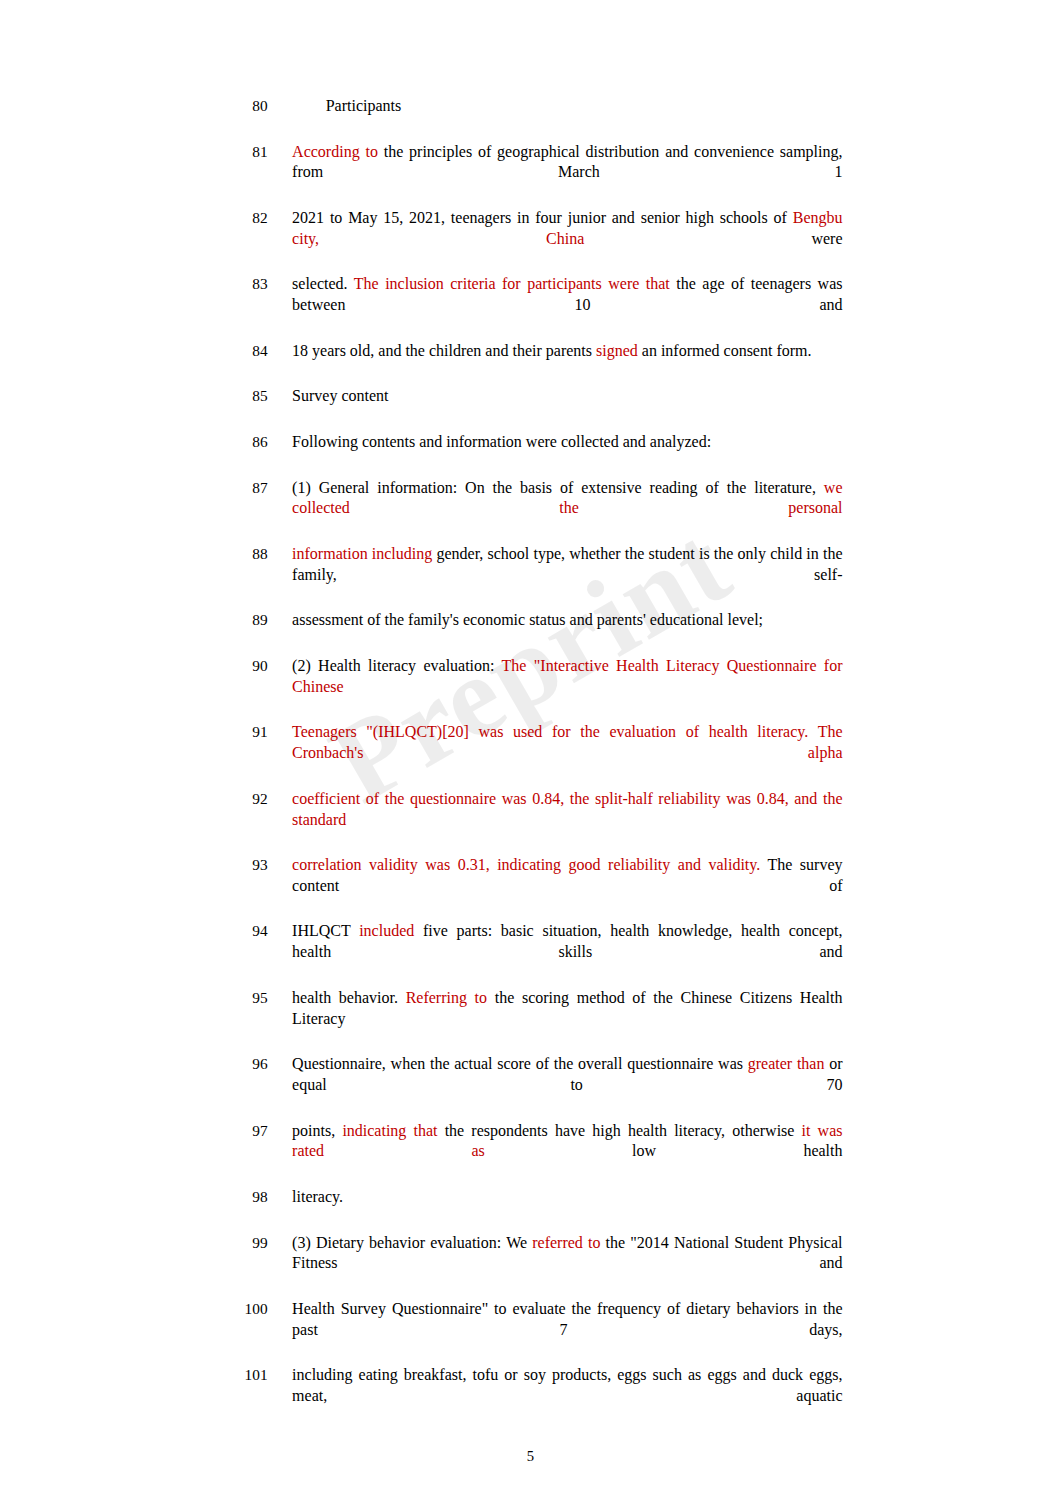Preprint
80
Participants
81
According to the principles of geographical distribution and convenience sampling, from March 1
82
2021 to May 15, 2021, teenagers in four junior and senior high schools of Bengbu city, China were
83
selected. The inclusion criteria for participants were that the age of teenagers was between 10 and
84
18 years old, and the children and their parents signed an informed consent form.
85
Survey content
86
Following contents and information were collected and analyzed:
87
(1) General information: On the basis of extensive reading of the literature, we collected the personal
88
information including gender, school type, whether the student is the only child in the family, self-
89
assessment of the family's economic status and parents' educational level;
90
(2) Health literacy evaluation: The "Interactive Health Literacy Questionnaire for Chinese
91
Teenagers "(IHLQCT)[20] was used for the evaluation of health literacy. The Cronbach's alpha
92
coefficient of the questionnaire was 0.84, the split-half reliability was 0.84, and the standard
93
correlation validity was 0.31, indicating good reliability and validity. The survey content of
94
IHLQCT included five parts: basic situation, health knowledge, health concept, health skills and
95
health behavior. Referring to the scoring method of the Chinese Citizens Health Literacy
96
Questionnaire, when the actual score of the overall questionnaire was greater than or equal to 70
97
points, indicating that the respondents have high health literacy, otherwise it was rated as low health
98
literacy.
99
(3) Dietary behavior evaluation: We referred to the "2014 National Student Physical Fitness and
100
Health Survey Questionnaire" to evaluate the frequency of dietary behaviors in the past 7 days,
101
including eating breakfast, tofu or soy products, eggs such as eggs and duck eggs, meat, aquatic
5